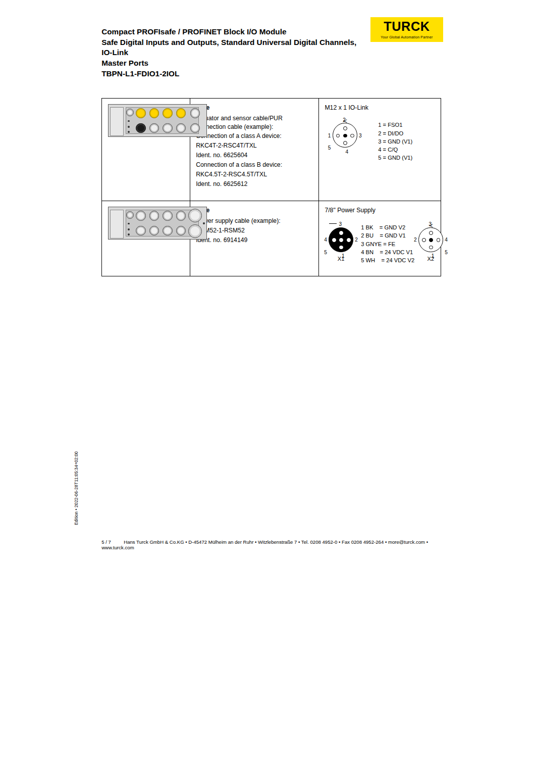TURCK
Your Global Automation Partner
Compact PROFIsafe / PROFINET Block I/O Module Safe Digital Inputs and Outputs, Standard Universal Digital Channels, IO-Link Master Ports TBPN-L1-FDIO1-2IOL
| | Note Actuator and sensor cable/PUR connection cable (example): Connection of a class A device: RKC4T-2-RSC4T/TXL Ident. no. 6625604 Connection of a class B device: RKC4.5T-2-RSC4.5T/TXL Ident. no. 6625612 | M12 x 1 IO-Link ≺ 1 2 3 4 5 1 = FSO1 2 = DI/DO 3 = GND (V1) 4 = C/Q 5 = GND (V1) |
| | Note Power supply cable (example): RKM52-1-RSM52 Ident. no. 6914149 | 7/8" Power Supply 4 3 2 1 5 X1 1 BK = GND V2 2 BU = GND V1 3 GNYE = FE 4 BN = 24 VDC V1 5 WH = 24 VDC V2 ≺ 2 3 4 1 5 X2 |
Edition • 2022-06-28T11:05:34+02:00
5 / 7 Hans Turck GmbH & Co.KG • D-45472 Mülheim an der Ruhr • Witzlebenstraße 7 • Tel. 0208 4952-0 • Fax 0208 4952-264 • more@turck.com • www.turck.com